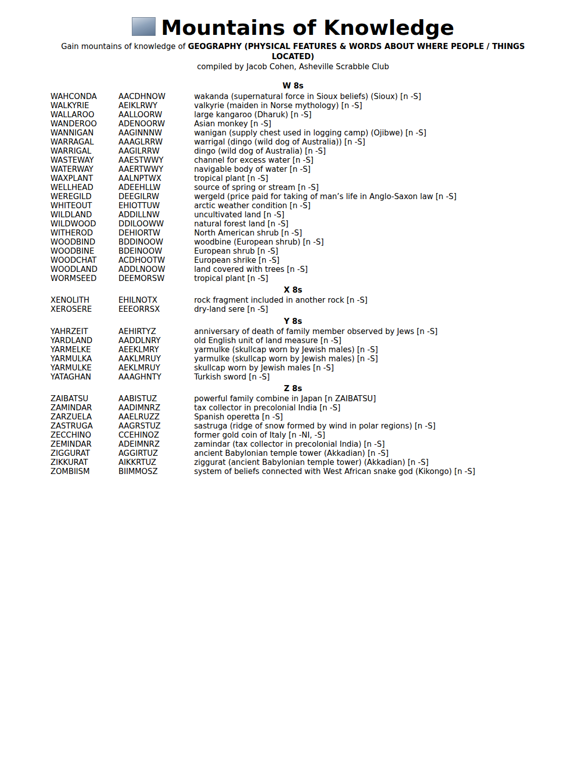Mountains of Knowledge
Gain mountains of knowledge of GEOGRAPHY (PHYSICAL FEATURES & WORDS ABOUT WHERE PEOPLE / THINGS LOCATED)
compiled by Jacob Cohen, Asheville Scrabble Club
W 8s
| Word | Alphagram | Definition |
| --- | --- | --- |
| WAHCONDA | AACDHNOW | wakanda (supernatural force in Sioux beliefs) (Sioux) [n -S] |
| WALKYRIE | AEIKLRWY | valkyrie (maiden in Norse mythology) [n -S] |
| WALLAROO | AALLOORW | large kangaroo (Dharuk) [n -S] |
| WANDEROO | ADENOORW | Asian monkey [n -S] |
| WANNIGAN | AAGINNNW | wanigan (supply chest used in logging camp) (Ojibwe) [n -S] |
| WARRAGAL | AAAGLRRW | warrigal (dingo (wild dog of Australia)) [n -S] |
| WARRIGAL | AAGILRRW | dingo (wild dog of Australia) [n -S] |
| WASTEWAY | AAESTWWY | channel for excess water [n -S] |
| WATERWAY | AAERTWWY | navigable body of water [n -S] |
| WAXPLANT | AALNPTWX | tropical plant [n -S] |
| WELLHEAD | ADEEHLLW | source of spring or stream [n -S] |
| WEREGILD | DEEGILRW | wergeld (price paid for taking of man’s life in Anglo-Saxon law [n -S] |
| WHITEOUT | EHIOTTUW | arctic weather condition [n -S] |
| WILDLAND | ADDILLNW | uncultivated land [n -S] |
| WILDWOOD | DDILOOWW | natural forest land [n -S] |
| WITHEROD | DEHIORTW | North American shrub [n -S] |
| WOODBIND | BDDINOOW | woodbine (European shrub) [n -S] |
| WOODBINE | BDEINOOW | European shrub [n -S] |
| WOODCHAT | ACDHOOTW | European shrike [n -S] |
| WOODLAND | ADDLNOOW | land covered with trees [n -S] |
| WORMSEED | DEEMORSW | tropical plant [n -S] |
X 8s
| Word | Alphagram | Definition |
| --- | --- | --- |
| XENOLITH | EHILNOTX | rock fragment included in another rock [n -S] |
| XEROSERE | EEEORRSX | dry-land sere [n -S] |
Y 8s
| Word | Alphagram | Definition |
| --- | --- | --- |
| YAHRZEIT | AEHIRTYZ | anniversary of death of family member observed by Jews [n -S] |
| YARDLAND | AADDLNRY | old English unit of land measure [n -S] |
| YARMELKE | AEEKLMRY | yarmulke (skullcap worn by Jewish males) [n -S] |
| YARMULKA | AAKLMRUY | yarmulke (skullcap worn by Jewish males) [n -S] |
| YARMULKE | AEKLMRUY | skullcap worn by Jewish males [n -S] |
| YATAGHAN | AAAGHNTY | Turkish sword [n -S] |
Z 8s
| Word | Alphagram | Definition |
| --- | --- | --- |
| ZAIBATSU | AABISTUZ | powerful family combine in Japan [n ZAIBATSU] |
| ZAMINDAR | AADIMNRZ | tax collector in precolonial India [n -S] |
| ZARZUELA | AAELRUZZ | Spanish operetta [n -S] |
| ZASTRUGA | AAGRSTUZ | sastruga (ridge of snow formed by wind in polar regions) [n -S] |
| ZECCHINO | CCEHINOZ | former gold coin of Italy [n -NI, -S] |
| ZEMINDAR | ADEIMNRZ | zamindar (tax collector in precolonial India) [n -S] |
| ZIGGURAT | AGGIRTUZ | ancient Babylonian temple tower (Akkadian) [n -S] |
| ZIKKURAT | AIKKRTUZ | ziggurat (ancient Babylonian temple tower) (Akkadian) [n -S] |
| ZOMBIISM | BIIMMOSZ | system of beliefs connected with West African snake god (Kikongo) [n -S] |